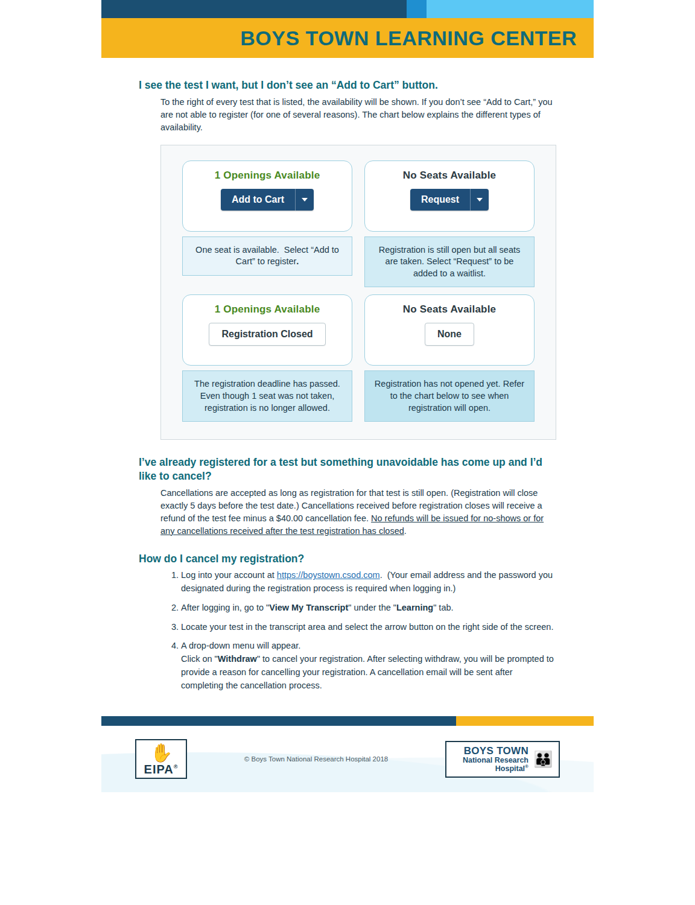BOYS TOWN LEARNING CENTER
I see the test I want, but I don’t see an “Add to Cart” button.
To the right of every test that is listed, the availability will be shown. If you don’t see “Add to Cart,” you are not able to register (for one of several reasons). The chart below explains the different types of availability.
| 1 Openings Available Add to Cart | No Seats Available Request |
| One seat is available. Select “Add to Cart” to register . | Registration is still open but all seats are taken. Select “Request” to be added to a waitlist. |
| 1 Openings Available Registration Closed | No Seats Available None |
| The registration deadline has passed. Even though 1 seat was not taken, registration is no longer allowed. | Registration has not opened yet. Refer to the chart below to see when registration will open. |
I’ve already registered for a test but something unavoidable has come up and I’d like to cancel?
Cancellations are accepted as long as registration for that test is still open. (Registration will close exactly 5 days before the test date.) Cancellations received before registration closes will receive a refund of the test fee minus a $40.00 cancellation fee. No refunds will be issued for no-shows or for any cancellations received after the test registration has closed.
How do I cancel my registration?
Log into your account at https://boystown.csod.com. (Your email address and the password you designated during the registration process is required when logging in.)
After logging in, go to "View My Transcript" under the "Learning" tab.
Locate your test in the transcript area and select the arrow button on the right side of the screen.
A drop-down menu will appear.
Click on "Withdraw" to cancel your registration. After selecting withdraw, you will be prompted to provide a reason for cancelling your registration. A cancellation email will be sent after completing the cancellation process.
✋ EIPA®
© Boys Town National Research Hospital 2018
BOYS TOWN
National Research
Hospital®
👪